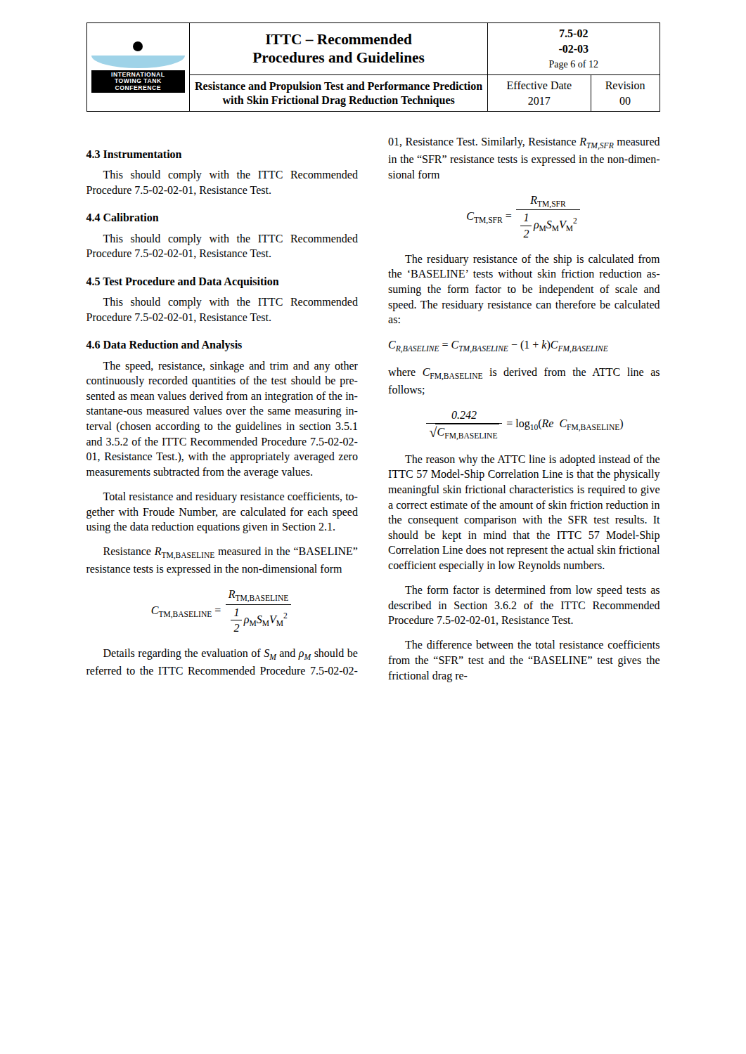| INTERNATIONAL TOWING TANK CONFERENCE | ITTC – Recommended Procedures and Guidelines | 7.5-02 -02-03 Page 6 of 12 |
| Resistance and Propulsion Test and Performance Prediction with Skin Frictional Drag Reduction Techniques | Effective Date 2017 | Revision 00 |
4.3 Instrumentation
This should comply with the ITTC Recommended Procedure 7.5-02-02-01, Resistance Test.
4.4 Calibration
This should comply with the ITTC Recommended Procedure 7.5-02-02-01, Resistance Test.
4.5 Test Procedure and Data Acquisition
This should comply with the ITTC Recommended Procedure 7.5-02-02-01, Resistance Test.
4.6 Data Reduction and Analysis
The speed, resistance, sinkage and trim and any other continuously recorded quantities of the test should be presented as mean values derived from an integration of the instantane-ous measured values over the same measuring interval (chosen according to the guidelines in section 3.5.1 and 3.5.2 of the ITTC Recommended Procedure 7.5-02-02-01, Resistance Test.), with the appropriately averaged zero measurements subtracted from the average values.
Total resistance and residuary resistance coefficients, together with Froude Number, are calculated for each speed using the data reduction equations given in Section 2.1.
Resistance RTM,BASELINE measured in the “BASELINE” resistance tests is expressed in the non-dimensional form
CTM,BASELINE = RTM,BASELINE 1 2 ρMSMVM 2
Details regarding the evaluation of SM and ρM should be referred to the ITTC Recommended Procedure 7.5-02-02-01, Resistance Test. Similarly, Resistance RTM,SFR measured in the “SFR” resistance tests is expressed in the non-dimensional form
CTM,SFR = RTM,SFR 1 2 ρMSMVM 2
The residuary resistance of the ship is calculated from the ‘BASELINE’ tests without skin friction reduction assuming the form factor to be independent of scale and speed. The residuary resistance can therefore be calculated as:
CR,BASELINE = CTM,BASELINE − (1 + k)CFM,BASELINE
where CFM,BASELINE is derived from the ATTC line as follows;
0.242 CFM,BASELINE = log10(Re CFM,BASELINE)
The reason why the ATTC line is adopted instead of the ITTC 57 Model-Ship Correlation Line is that the physically meaningful skin frictional characteristics is required to give a correct estimate of the amount of skin friction reduction in the consequent comparison with the SFR test results. It should be kept in mind that the ITTC 57 Model-Ship Correlation Line does not represent the actual skin frictional coefficient especially in low Reynolds numbers.
The form factor is determined from low speed tests as described in Section 3.6.2 of the ITTC Recommended Procedure 7.5-02-02-01, Resistance Test.
The difference between the total resistance coefficients from the “SFR” test and the “BASELINE” test gives the frictional drag re-